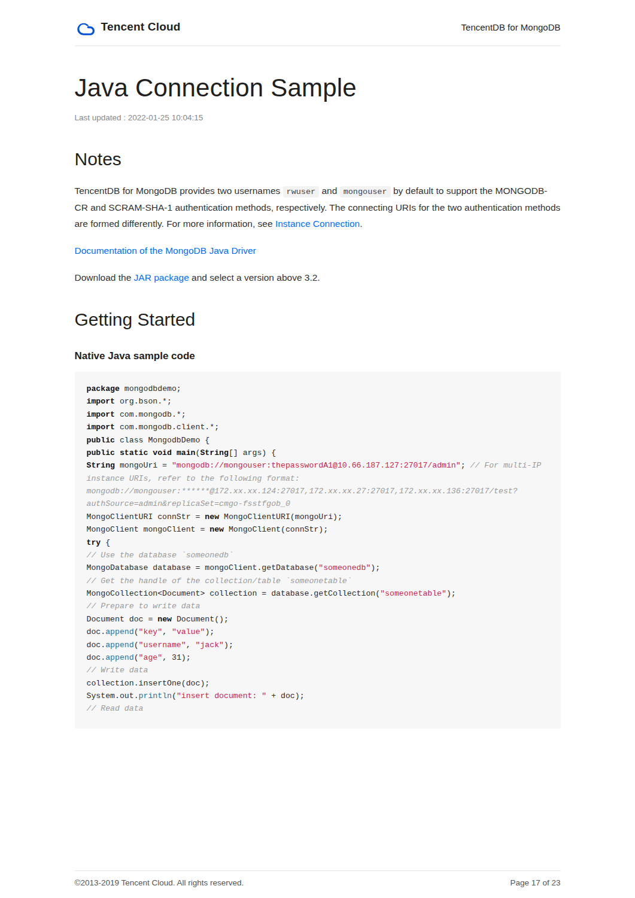Tencent Cloud
TencentDB for MongoDB
Java Connection Sample
Last updated : 2022-01-25 10:04:15
Notes
TencentDB for MongoDB provides two usernames rwuser and mongouser by default to support the MONGODB-CR and SCRAM-SHA-1 authentication methods, respectively. The connecting URIs for the two authentication methods are formed differently. For more information, see Instance Connection.
Documentation of the MongoDB Java Driver
Download the JAR package and select a version above 3.2.
Getting Started
Native Java sample code
package mongodbdemo;
import org.bson.*;
import com.mongodb.*;
import com.mongodb.client.*;
public class MongodbDemo {
public static void main(String[] args) {
String mongoUri = "mongodb://mongouser:thepasswordA1@10.66.187.127:27017/admin"; // For multi-IP instance URIs, refer to the following format: mongodb://mongouser:******@172.xx.xx.124:27017,172.xx.xx.27:27017,172.xx.xx.136:27017/test?authSource=admin&replicaSet=cmgo-fsstfgob_0
MongoClientURI connStr = new MongoClientURI(mongoUri);
MongoClient mongoClient = new MongoClient(connStr);
try {
// Use the database `someonedb`
MongoDatabase database = mongoClient.getDatabase("someonedb");
// Get the handle of the collection/table `someonetable`
MongoCollection<Document> collection = database.getCollection("someonetable");
// Prepare to write data
Document doc = new Document();
doc.append("key", "value");
doc.append("username", "jack");
doc.append("age", 31);
// Write data
collection.insertOne(doc);
System.out.println("insert document: " + doc);
// Read data
©2013-2019 Tencent Cloud. All rights reserved.
Page 17 of 23